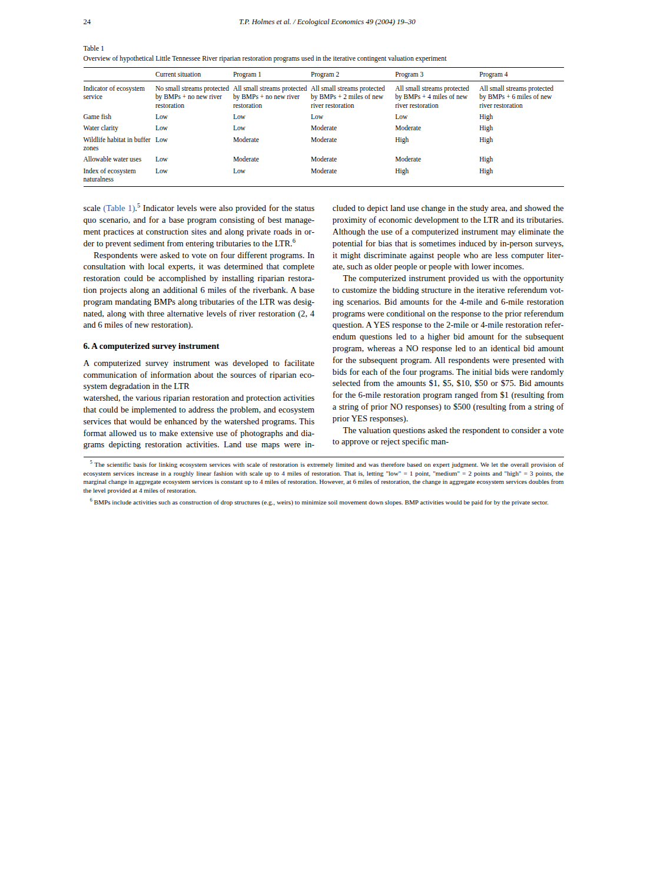24 T.P. Holmes et al. / Ecological Economics 49 (2004) 19–30
Table 1
Overview of hypothetical Little Tennessee River riparian restoration programs used in the iterative contingent valuation experiment
| | Current situation | Program 1 | Program 2 | Program 3 | Program 4 |
| --- | --- | --- | --- | --- | --- |
| Indicator of ecosystem service | No small streams protected by BMPs + no new river restoration | All small streams protected by BMPs + no new river restoration | All small streams protected by BMPs + 2 miles of new river restoration | All small streams protected by BMPs + 4 miles of new river restoration | All small streams protected by BMPs + 6 miles of new river restoration |
| Game fish | Low | Low | Low | Low | High |
| Water clarity | Low | Low | Moderate | Moderate | High |
| Wildlife habitat in buffer zones | Low | Moderate | Moderate | High | High |
| Allowable water uses | Low | Moderate | Moderate | Moderate | High |
| Index of ecosystem naturalness | Low | Low | Moderate | High | High |
scale (Table 1).5 Indicator levels were also provided for the status quo scenario, and for a base program consisting of best management practices at construction sites and along private roads in order to prevent sediment from entering tributaries to the LTR.6
Respondents were asked to vote on four different programs. In consultation with local experts, it was determined that complete restoration could be accomplished by installing riparian restoration projects along an additional 6 miles of the riverbank. A base program mandating BMPs along tributaries of the LTR was designated, along with three alternative levels of river restoration (2, 4 and 6 miles of new restoration).
6. A computerized survey instrument
A computerized survey instrument was developed to facilitate communication of information about the sources of riparian ecosystem degradation in the LTR
watershed, the various riparian restoration and protection activities that could be implemented to address the problem, and ecosystem services that would be enhanced by the watershed programs. This format allowed us to make extensive use of photographs and diagrams depicting restoration activities. Land use maps were included to depict land use change in the study area, and showed the proximity of economic development to the LTR and its tributaries. Although the use of a computerized instrument may eliminate the potential for bias that is sometimes induced by in-person surveys, it might discriminate against people who are less computer literate, such as older people or people with lower incomes.
The computerized instrument provided us with the opportunity to customize the bidding structure in the iterative referendum voting scenarios. Bid amounts for the 4-mile and 6-mile restoration programs were conditional on the response to the prior referendum question. A YES response to the 2-mile or 4-mile restoration referendum questions led to a higher bid amount for the subsequent program, whereas a NO response led to an identical bid amount for the subsequent program. All respondents were presented with bids for each of the four programs. The initial bids were randomly selected from the amounts $1, $5, $10, $50 or $75. Bid amounts for the 6-mile restoration program ranged from $1 (resulting from a string of prior NO responses) to $500 (resulting from a string of prior YES responses).
The valuation questions asked the respondent to consider a vote to approve or reject specific man-
5 The scientific basis for linking ecosystem services with scale of restoration is extremely limited and was therefore based on expert judgment. We let the overall provision of ecosystem services increase in a roughly linear fashion with scale up to 4 miles of restoration. That is, letting "low" = 1 point, "medium" = 2 points and "high" = 3 points, the marginal change in aggregate ecosystem services is constant up to 4 miles of restoration. However, at 6 miles of restoration, the change in aggregate ecosystem services doubles from the level provided at 4 miles of restoration.
6 BMPs include activities such as construction of drop structures (e.g., weirs) to minimize soil movement down slopes. BMP activities would be paid for by the private sector.